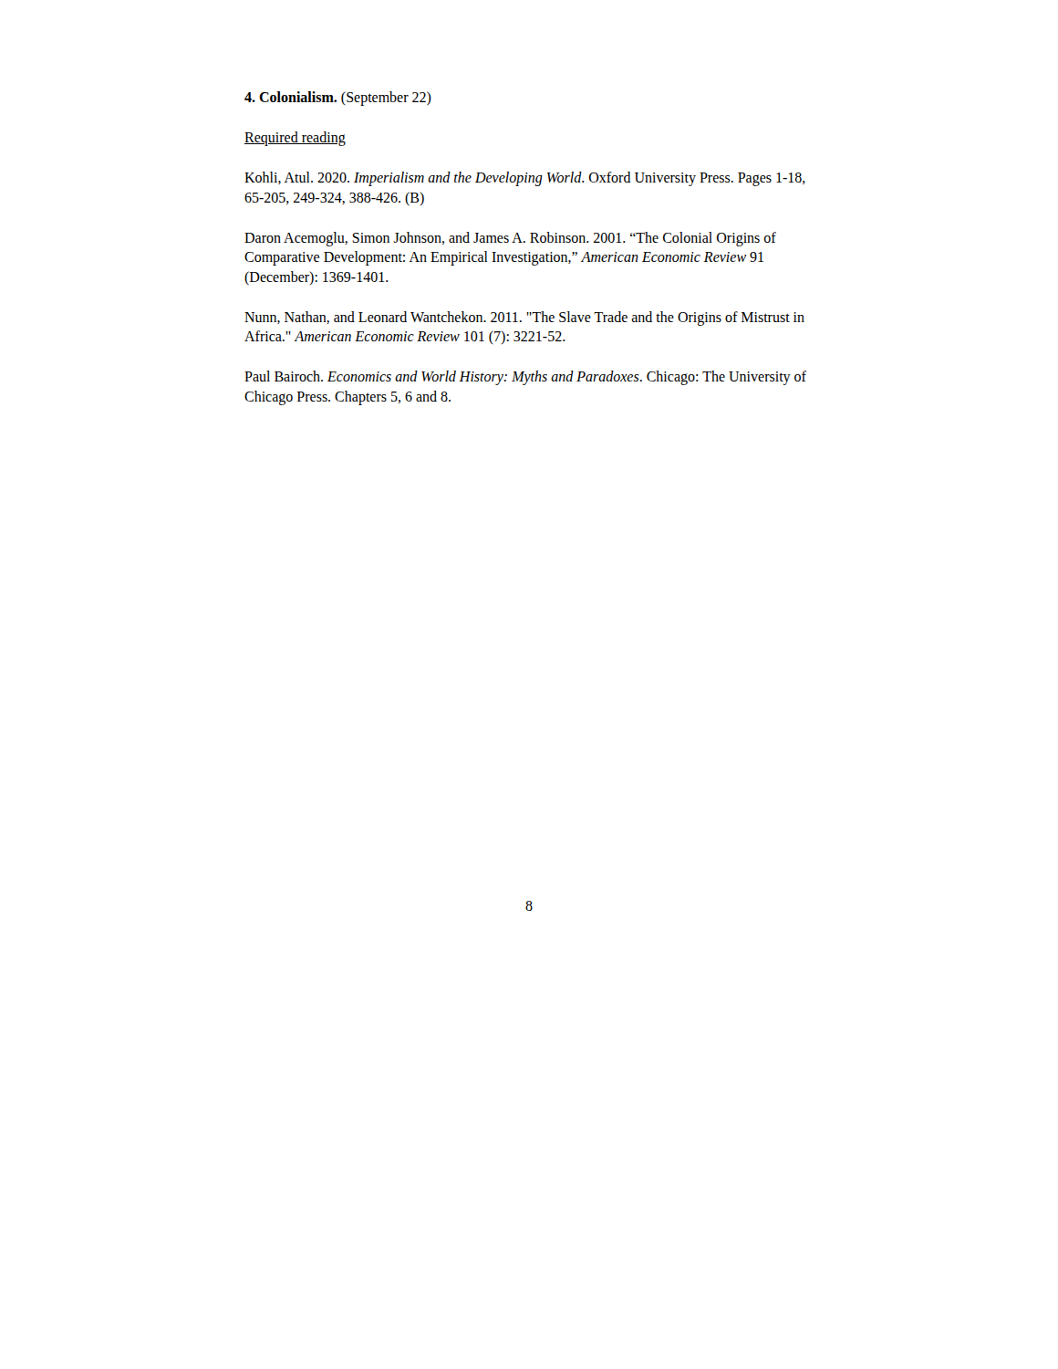4. Colonialism. (September 22)
Required reading
Kohli, Atul. 2020. Imperialism and the Developing World. Oxford University Press. Pages 1-18, 65-205, 249-324, 388-426. (B)
Daron Acemoglu, Simon Johnson, and James A. Robinson. 2001. “The Colonial Origins of Comparative Development: An Empirical Investigation,” American Economic Review 91 (December): 1369-1401.
Nunn, Nathan, and Leonard Wantchekon. 2011. "The Slave Trade and the Origins of Mistrust in Africa." American Economic Review 101 (7): 3221-52.
Paul Bairoch. Economics and World History: Myths and Paradoxes. Chicago: The University of Chicago Press. Chapters 5, 6 and 8.
8